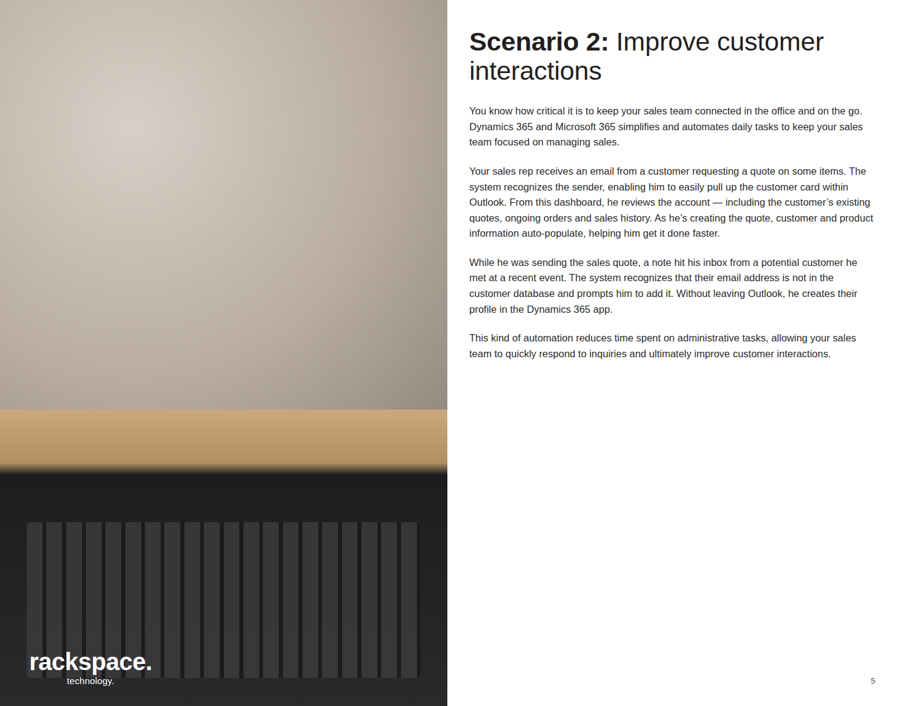rackspace. technology.
Scenario 2: Improve customer interactions
You know how critical it is to keep your sales team connected in the office and on the go. Dynamics 365 and Microsoft 365 simplifies and automates daily tasks to keep your sales team focused on managing sales.
Your sales rep receives an email from a customer requesting a quote on some items. The system recognizes the sender, enabling him to easily pull up the customer card within Outlook. From this dashboard, he reviews the account — including the customer’s existing quotes, ongoing orders and sales history. As he’s creating the quote, customer and product information auto-populate, helping him get it done faster.
While he was sending the sales quote, a note hit his inbox from a potential customer he met at a recent event. The system recognizes that their email address is not in the customer database and prompts him to add it. Without leaving Outlook, he creates their profile in the Dynamics 365 app.
This kind of automation reduces time spent on administrative tasks, allowing your sales team to quickly respond to inquiries and ultimately improve customer interactions.
5